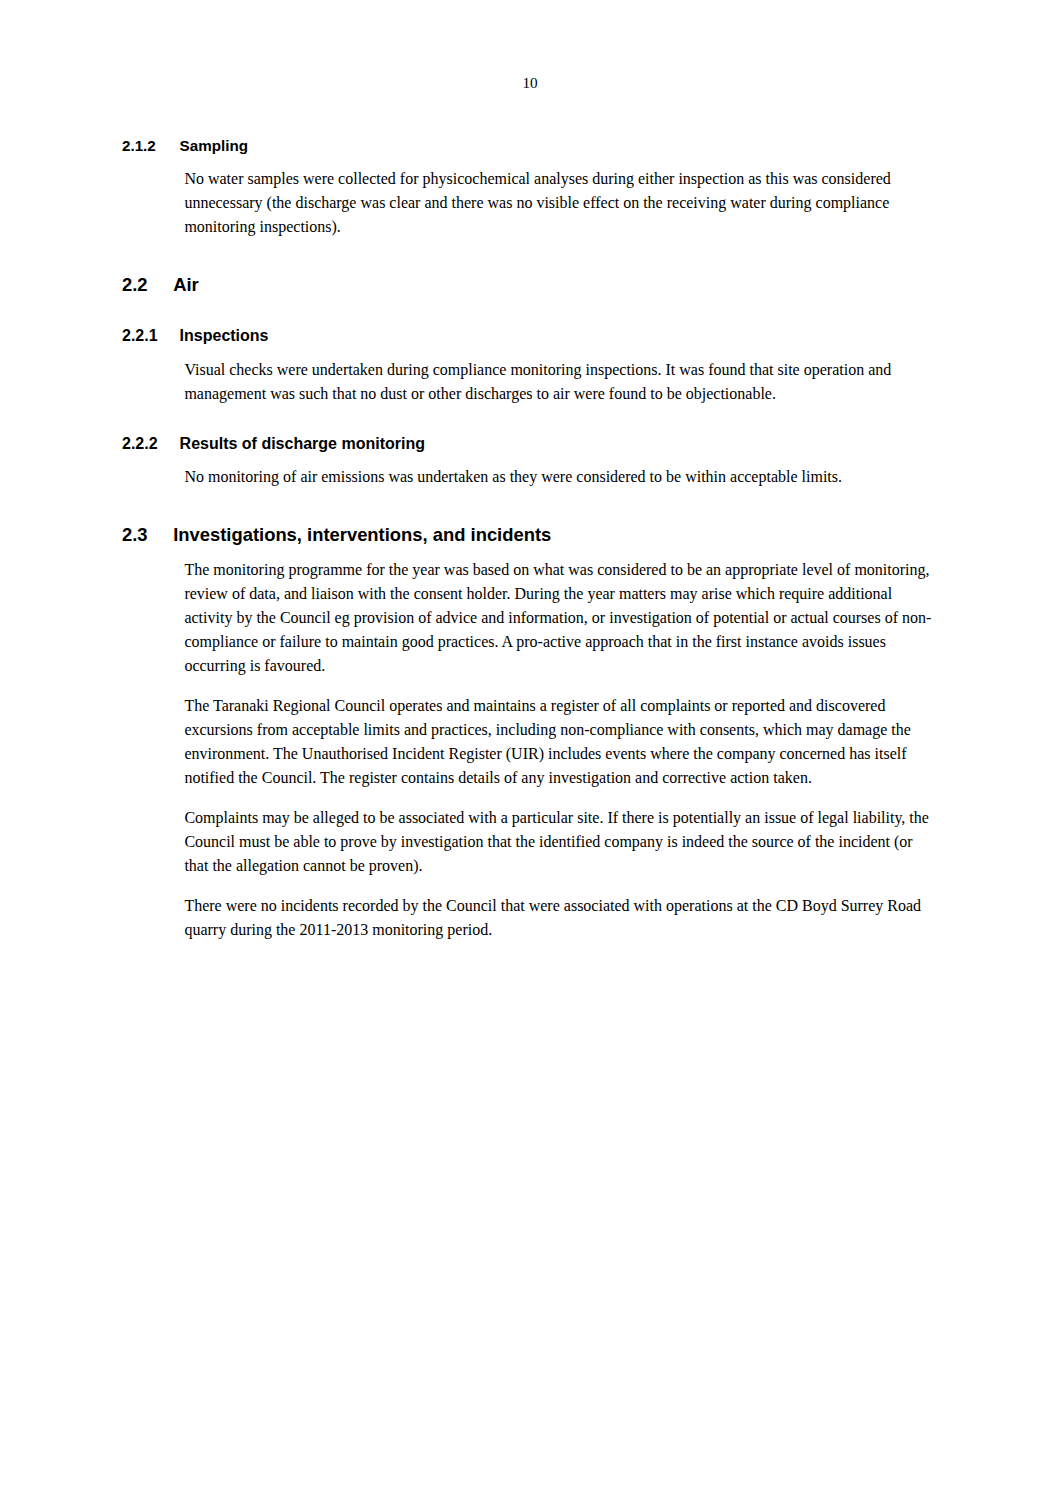10
2.1.2 Sampling
No water samples were collected for physicochemical analyses during either inspection as this was considered unnecessary (the discharge was clear and there was no visible effect on the receiving water during compliance monitoring inspections).
2.2 Air
2.2.1 Inspections
Visual checks were undertaken during compliance monitoring inspections. It was found that site operation and management was such that no dust or other discharges to air were found to be objectionable.
2.2.2 Results of discharge monitoring
No monitoring of air emissions was undertaken as they were considered to be within acceptable limits.
2.3 Investigations, interventions, and incidents
The monitoring programme for the year was based on what was considered to be an appropriate level of monitoring, review of data, and liaison with the consent holder. During the year matters may arise which require additional activity by the Council eg provision of advice and information, or investigation of potential or actual courses of non-compliance or failure to maintain good practices. A pro-active approach that in the first instance avoids issues occurring is favoured.
The Taranaki Regional Council operates and maintains a register of all complaints or reported and discovered excursions from acceptable limits and practices, including non-compliance with consents, which may damage the environment. The Unauthorised Incident Register (UIR) includes events where the company concerned has itself notified the Council. The register contains details of any investigation and corrective action taken.
Complaints may be alleged to be associated with a particular site. If there is potentially an issue of legal liability, the Council must be able to prove by investigation that the identified company is indeed the source of the incident (or that the allegation cannot be proven).
There were no incidents recorded by the Council that were associated with operations at the CD Boyd Surrey Road quarry during the 2011-2013 monitoring period.